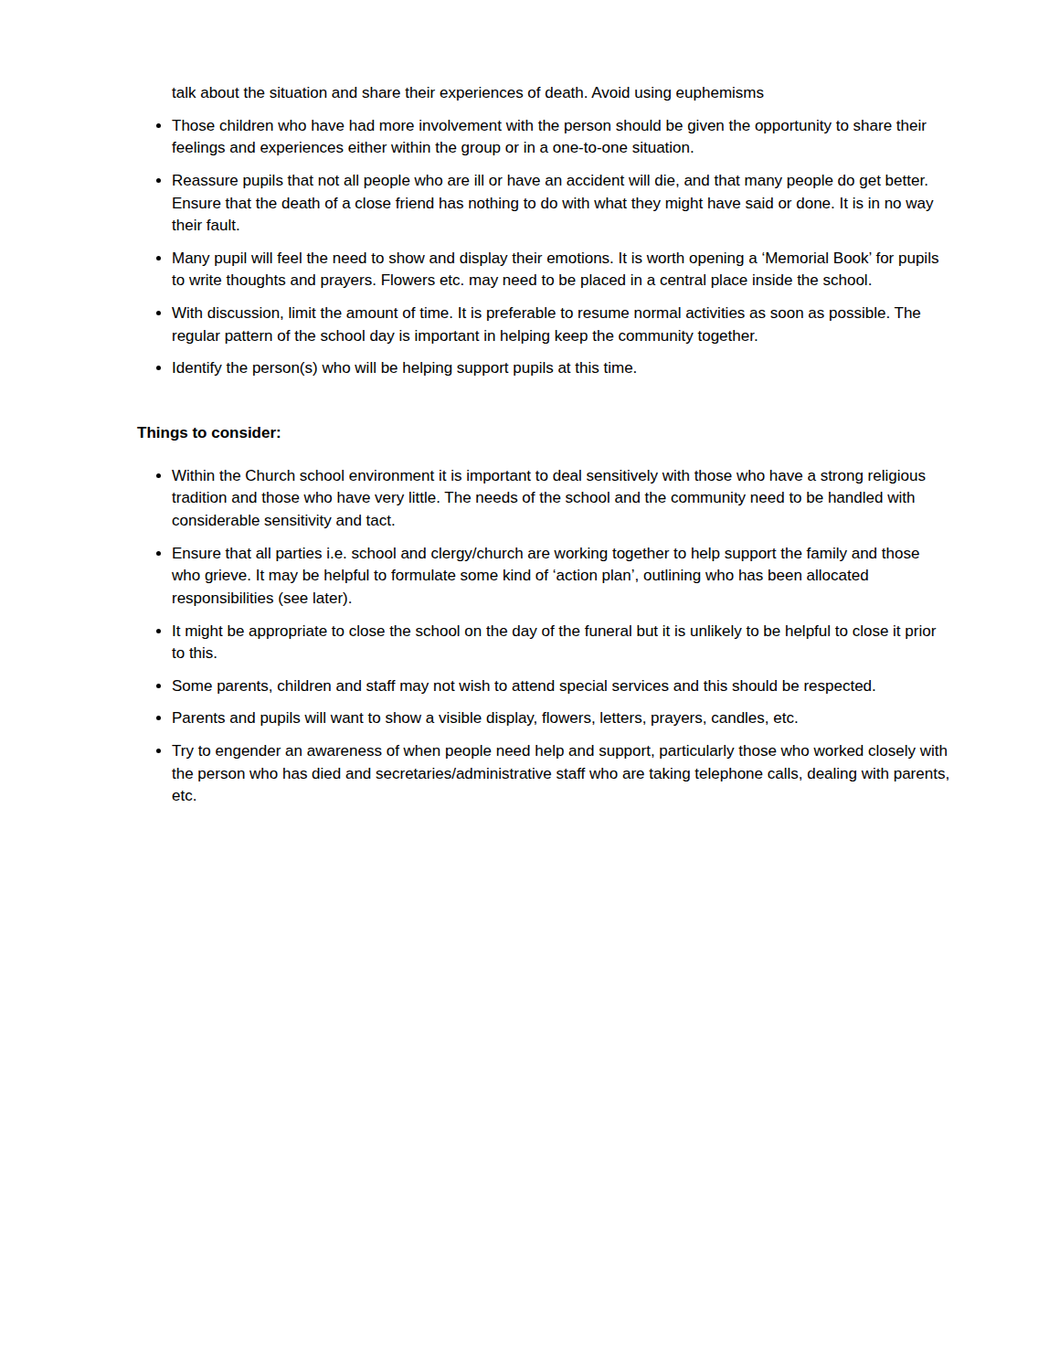talk about the situation and share their experiences of death. Avoid using euphemisms
Those children who have had more involvement with the person should be given the opportunity to share their feelings and experiences either within the group or in a one-to-one situation.
Reassure pupils that not all people who are ill or have an accident will die, and that many people do get better. Ensure that the death of a close friend has nothing to do with what they might have said or done. It is in no way their fault.
Many pupil will feel the need to show and display their emotions. It is worth opening a ‘Memorial Book’ for pupils to write thoughts and prayers. Flowers etc. may need to be placed in a central place inside the school.
With discussion, limit the amount of time. It is preferable to resume normal activities as soon as possible. The regular pattern of the school day is important in helping keep the community together.
Identify the person(s) who will be helping support pupils at this time.
Things to consider:
Within the Church school environment it is important to deal sensitively with those who have a strong religious tradition and those who have very little. The needs of the school and the community need to be handled with considerable sensitivity and tact.
Ensure that all parties i.e. school and clergy/church are working together to help support the family and those who grieve. It may be helpful to formulate some kind of ‘action plan’, outlining who has been allocated responsibilities (see later).
It might be appropriate to close the school on the day of the funeral but it is unlikely to be helpful to close it prior to this.
Some parents, children and staff may not wish to attend special services and this should be respected.
Parents and pupils will want to show a visible display, flowers, letters, prayers, candles, etc.
Try to engender an awareness of when people need help and support, particularly those who worked closely with the person who has died and secretaries/administrative staff who are taking telephone calls, dealing with parents, etc.